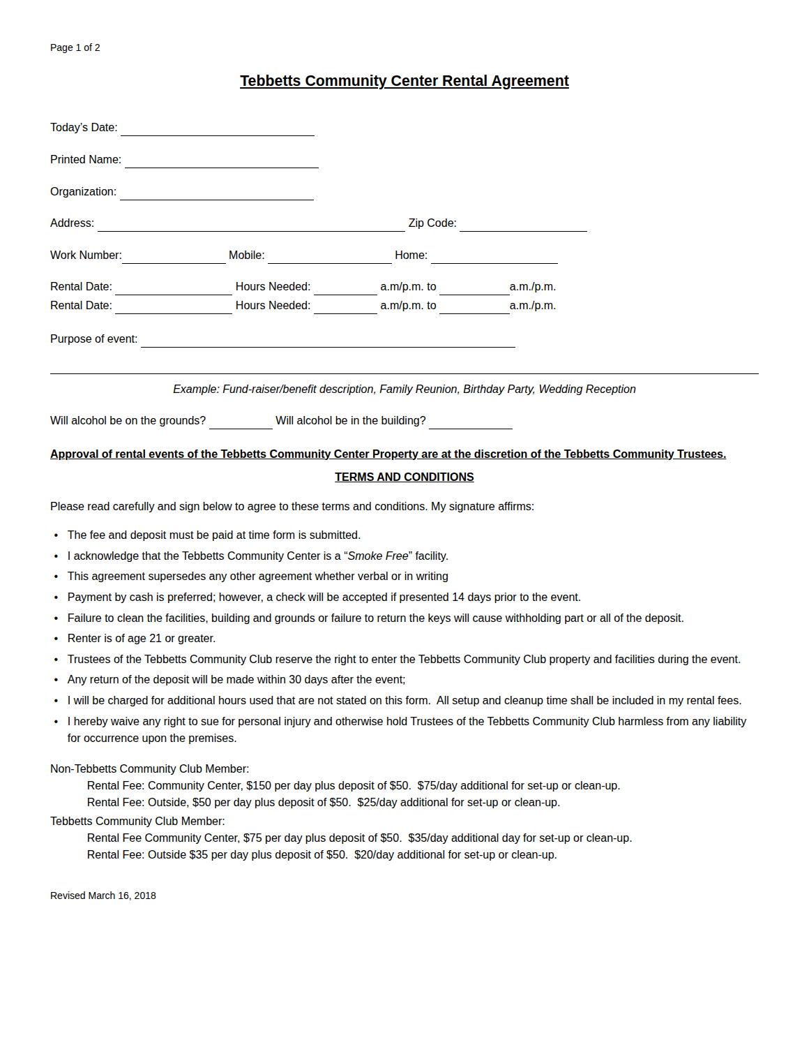Page 1 of 2
Tebbetts Community Center Rental Agreement
Today’s Date:
Printed Name:
Organization:
Address: Zip Code:
Work Number: Mobile: Home:
Rental Date: Hours Needed: a.m/p.m. to a.m./p.m.
Rental Date: Hours Needed: a.m/p.m. to a.m./p.m.
Purpose of event:
Example: Fund-raiser/benefit description, Family Reunion, Birthday Party, Wedding Reception
Will alcohol be on the grounds? Will alcohol be in the building?
Approval of rental events of the Tebbetts Community Center Property are at the discretion of the Tebbetts Community Trustees.
TERMS AND CONDITIONS
Please read carefully and sign below to agree to these terms and conditions. My signature affirms:
The fee and deposit must be paid at time form is submitted.
I acknowledge that the Tebbetts Community Center is a “Smoke Free” facility.
This agreement supersedes any other agreement whether verbal or in writing
Payment by cash is preferred; however, a check will be accepted if presented 14 days prior to the event.
Failure to clean the facilities, building and grounds or failure to return the keys will cause withholding part or all of the deposit.
Renter is of age 21 or greater.
Trustees of the Tebbetts Community Club reserve the right to enter the Tebbetts Community Club property and facilities during the event.
Any return of the deposit will be made within 30 days after the event;
I will be charged for additional hours used that are not stated on this form. All setup and cleanup time shall be included in my rental fees.
I hereby waive any right to sue for personal injury and otherwise hold Trustees of the Tebbetts Community Club harmless from any liability for occurrence upon the premises.
Non-Tebbetts Community Club Member:
Rental Fee: Community Center, $150 per day plus deposit of $50. $75/day additional for set-up or clean-up.
Rental Fee: Outside, $50 per day plus deposit of $50. $25/day additional for set-up or clean-up.
Tebbetts Community Club Member:
Rental Fee Community Center, $75 per day plus deposit of $50. $35/day additional day for set-up or clean-up.
Rental Fee: Outside $35 per day plus deposit of $50. $20/day additional for set-up or clean-up.
Revised March 16, 2018